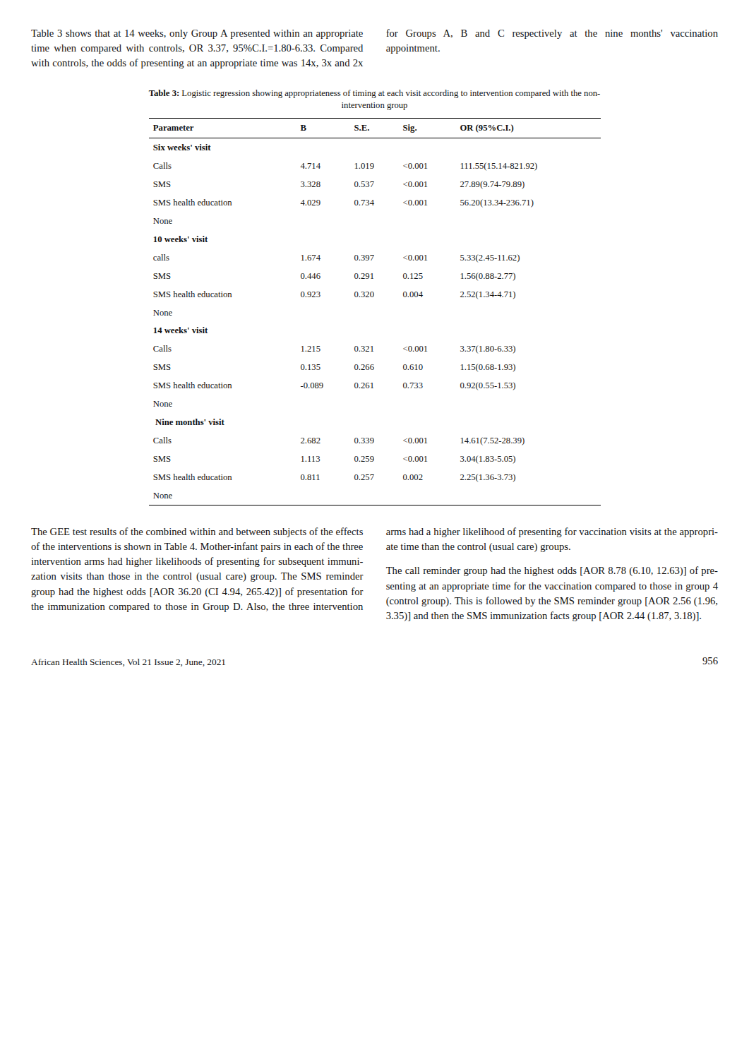Table 3 shows that at 14 weeks, only Group A presented within an appropriate time when compared with controls, OR 3.37, 95%C.I.=1.80-6.33. Compared with controls, the odds of presenting at an appropriate time was 14x, 3x and 2x for Groups A, B and C respectively at the nine months' vaccination appointment.
Table 3: Logistic regression showing appropriateness of timing at each visit according to intervention compared with the non-intervention group
| Parameter | B | S.E. | Sig. | OR (95%C.I.) |
| --- | --- | --- | --- | --- |
| Six weeks' visit | | | | |
| Calls | 4.714 | 1.019 | <0.001 | 111.55(15.14-821.92) |
| SMS | 3.328 | 0.537 | <0.001 | 27.89(9.74-79.89) |
| SMS health education | 4.029 | 0.734 | <0.001 | 56.20(13.34-236.71) |
| None | | | | |
| 10 weeks' visit | | | | |
| calls | 1.674 | 0.397 | <0.001 | 5.33(2.45-11.62) |
| SMS | 0.446 | 0.291 | 0.125 | 1.56(0.88-2.77) |
| SMS health education | 0.923 | 0.320 | 0.004 | 2.52(1.34-4.71) |
| None | | | | |
| 14 weeks' visit | | | | |
| Calls | 1.215 | 0.321 | <0.001 | 3.37(1.80-6.33) |
| SMS | 0.135 | 0.266 | 0.610 | 1.15(0.68-1.93) |
| SMS health education | -0.089 | 0.261 | 0.733 | 0.92(0.55-1.53) |
| None | | | | |
| Nine months' visit | | | | |
| Calls | 2.682 | 0.339 | <0.001 | 14.61(7.52-28.39) |
| SMS | 1.113 | 0.259 | <0.001 | 3.04(1.83-5.05) |
| SMS health education | 0.811 | 0.257 | 0.002 | 2.25(1.36-3.73) |
| None | | | | |
The GEE test results of the combined within and between subjects of the effects of the interventions is shown in Table 4. Mother-infant pairs in each of the three intervention arms had higher likelihoods of presenting for subsequent immunization visits than those in the control (usual care) group. The SMS reminder group had the highest odds [AOR 36.20 (CI 4.94, 265.42)] of presentation for the immunization compared to those in Group D. Also, the three intervention arms had a higher likelihood of presenting for vaccination visits at the appropriate time than the control (usual care) groups.
The call reminder group had the highest odds [AOR 8.78 (6.10, 12.63)] of presenting at an appropriate time for the vaccination compared to those in group 4 (control group). This is followed by the SMS reminder group [AOR 2.56 (1.96, 3.35)] and then the SMS immunization facts group [AOR 2.44 (1.87, 3.18)].
African Health Sciences, Vol 21 Issue 2, June, 2021 956